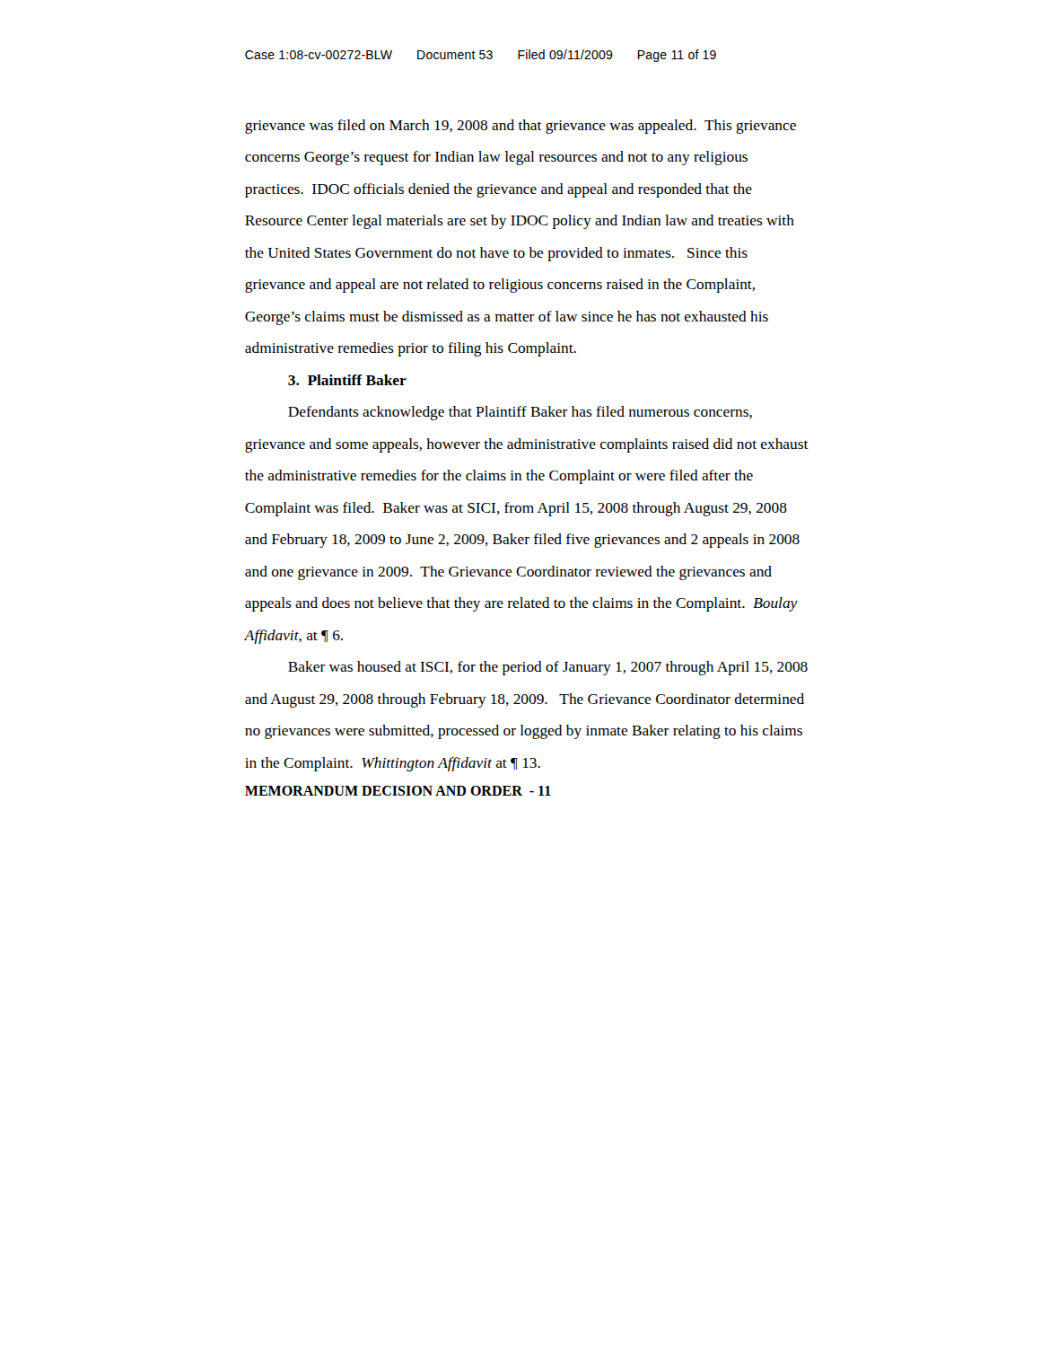Case 1:08-cv-00272-BLW Document 53 Filed 09/11/2009 Page 11 of 19
grievance was filed on March 19, 2008 and that grievance was appealed. This grievance concerns George’s request for Indian law legal resources and not to any religious practices. IDOC officials denied the grievance and appeal and responded that the Resource Center legal materials are set by IDOC policy and Indian law and treaties with the United States Government do not have to be provided to inmates. Since this grievance and appeal are not related to religious concerns raised in the Complaint, George’s claims must be dismissed as a matter of law since he has not exhausted his administrative remedies prior to filing his Complaint.
3. Plaintiff Baker
Defendants acknowledge that Plaintiff Baker has filed numerous concerns, grievance and some appeals, however the administrative complaints raised did not exhaust the administrative remedies for the claims in the Complaint or were filed after the Complaint was filed. Baker was at SICI, from April 15, 2008 through August 29, 2008 and February 18, 2009 to June 2, 2009, Baker filed five grievances and 2 appeals in 2008 and one grievance in 2009. The Grievance Coordinator reviewed the grievances and appeals and does not believe that they are related to the claims in the Complaint. Boulay Affidavit, at ¶ 6.
Baker was housed at ISCI, for the period of January 1, 2007 through April 15, 2008 and August 29, 2008 through February 18, 2009. The Grievance Coordinator determined no grievances were submitted, processed or logged by inmate Baker relating to his claims in the Complaint. Whittington Affidavit at ¶ 13.
MEMORANDUM DECISION AND ORDER - 11